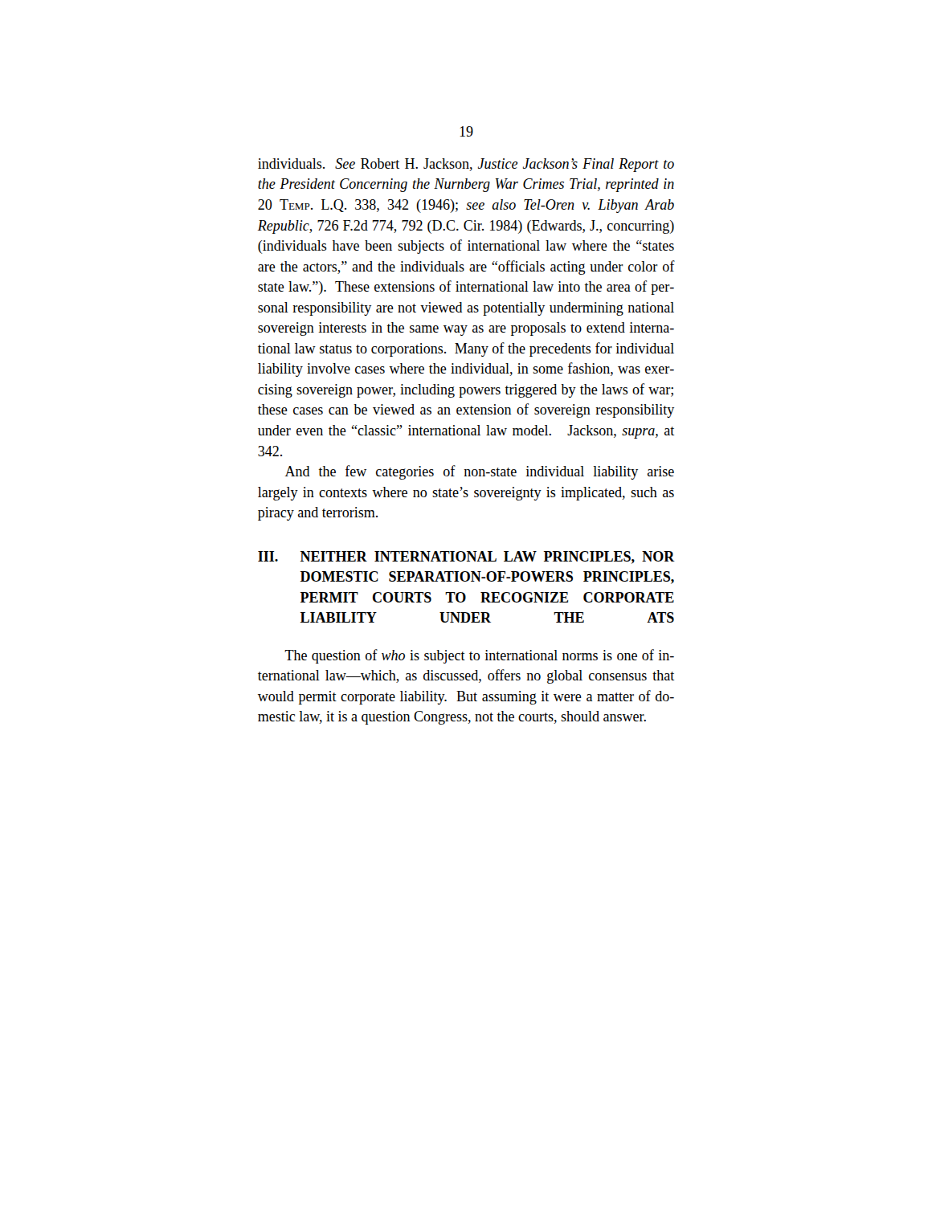19
individuals. See Robert H. Jackson, Justice Jackson’s Final Report to the President Concerning the Nurnberg War Crimes Trial, reprinted in 20 Temp. L.Q. 338, 342 (1946); see also Tel-Oren v. Libyan Arab Republic, 726 F.2d 774, 792 (D.C. Cir. 1984) (Edwards, J., concurring) (individuals have been subjects of international law where the “states are the actors,” and the individuals are “officials acting under color of state law.”). These extensions of international law into the area of personal responsibility are not viewed as potentially undermining national sovereign interests in the same way as are proposals to extend international law status to corporations. Many of the precedents for individual liability involve cases where the individual, in some fashion, was exercising sovereign power, including powers triggered by the laws of war; these cases can be viewed as an extension of sovereign responsibility under even the “classic” international law model. Jackson, supra, at 342.
And the few categories of non-state individual liability arise largely in contexts where no state’s sovereignty is implicated, such as piracy and terrorism.
III.
NEITHER INTERNATIONAL LAW PRINCIPLES, NOR DOMESTIC SEPARATION-OF-POWERS PRINCIPLES, PERMIT COURTS TO RECOGNIZE CORPORATE LIABILITY UNDER THE ATS
The question of who is subject to international norms is one of international law—which, as discussed, offers no global consensus that would permit corporate liability. But assuming it were a matter of domestic law, it is a question Congress, not the courts, should answer.